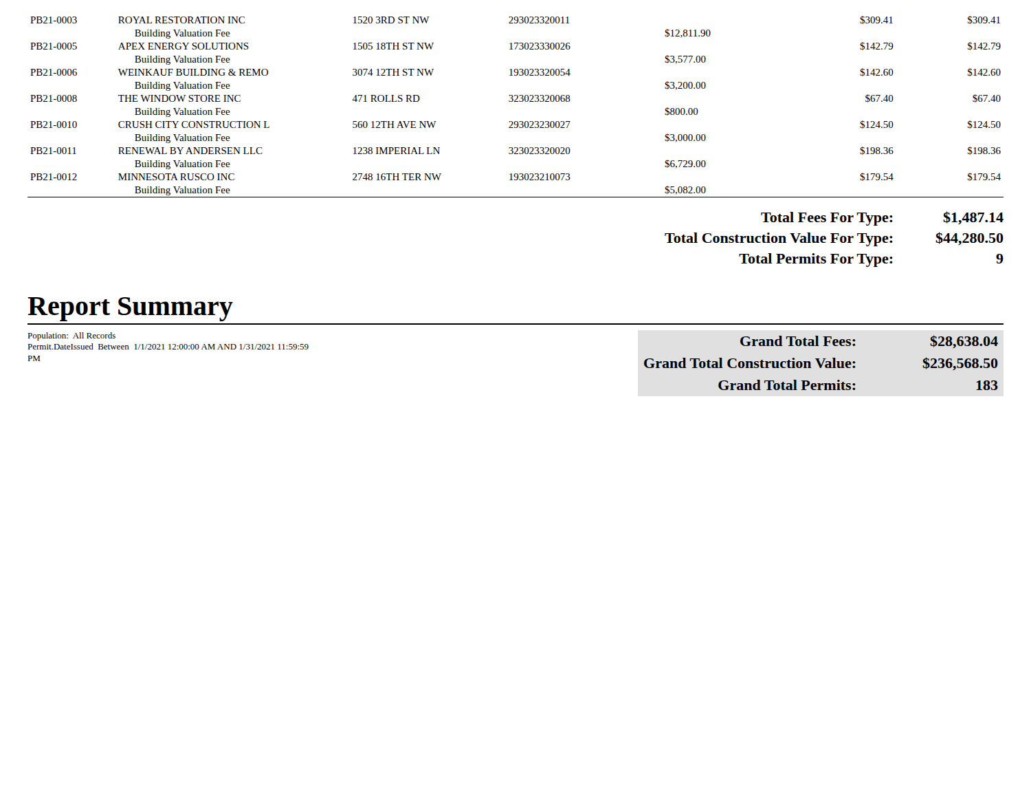| PB21-0003 | ROYAL RESTORATION INC | 1520 3RD ST NW | 293023320011 | | $309.41 | $309.41 |
| | Building Valuation Fee | | | $12,811.90 | | |
| PB21-0005 | APEX ENERGY SOLUTIONS | 1505 18TH ST NW | 173023330026 | | $142.79 | $142.79 |
| | Building Valuation Fee | | | $3,577.00 | | |
| PB21-0006 | WEINKAUF BUILDING & REMO | 3074 12TH ST NW | 193023320054 | | $142.60 | $142.60 |
| | Building Valuation Fee | | | $3,200.00 | | |
| PB21-0008 | THE WINDOW STORE INC | 471 ROLLS RD | 323023320068 | | $67.40 | $67.40 |
| | Building Valuation Fee | | | $800.00 | | |
| PB21-0010 | CRUSH CITY CONSTRUCTION L | 560 12TH AVE NW | 293023230027 | | $124.50 | $124.50 |
| | Building Valuation Fee | | | $3,000.00 | | |
| PB21-0011 | RENEWAL BY ANDERSEN LLC | 1238 IMPERIAL LN | 323023320020 | | $198.36 | $198.36 |
| | Building Valuation Fee | | | $6,729.00 | | |
| PB21-0012 | MINNESOTA RUSCO INC | 2748 16TH TER NW | 193023210073 | | $179.54 | $179.54 |
| | Building Valuation Fee | | | $5,082.00 | | |
| Total Fees For Type: | $1,487.14 |
| Total Construction Value For Type: | $44,280.50 |
| Total Permits For Type: | 9 |
Report Summary
Population: All Records
Permit.DateIssued Between 1/1/2021 12:00:00 AM AND 1/31/2021 11:59:59 PM
| Grand Total Fees: | $28,638.04 |
| Grand Total Construction Value: | $236,568.50 |
| Grand Total Permits: | 183 |